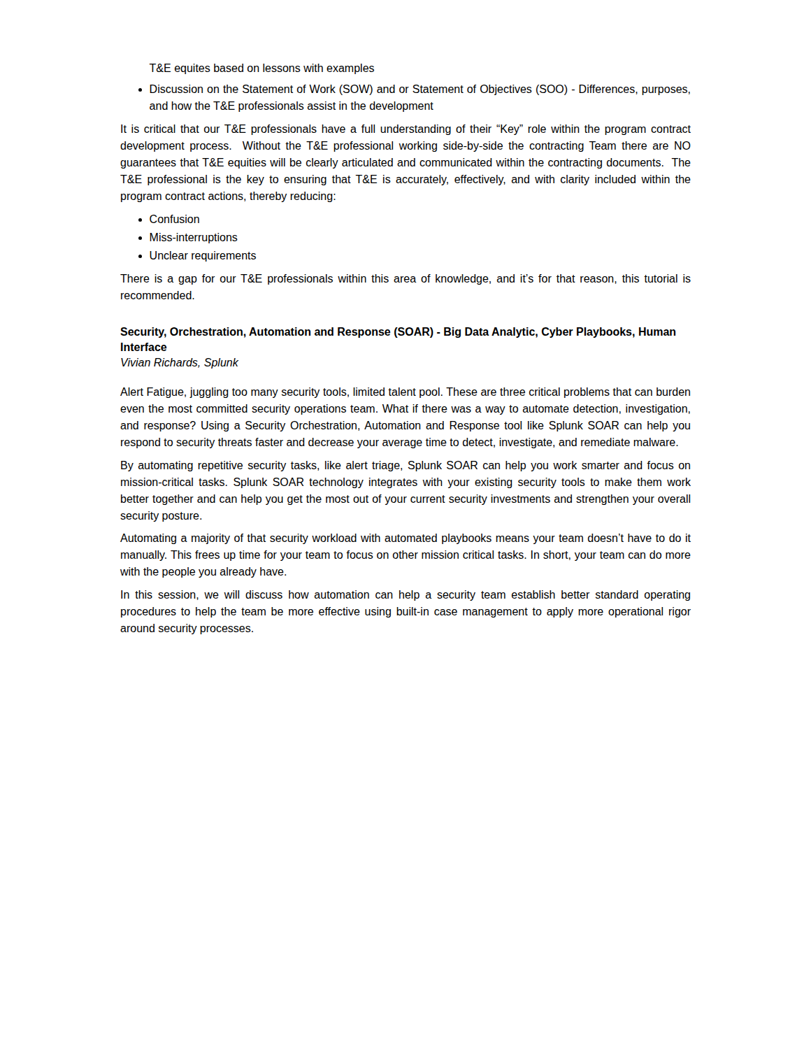T&E equites based on lessons with examples
Discussion on the Statement of Work (SOW) and or Statement of Objectives (SOO) - Differences, purposes, and how the T&E professionals assist in the development
It is critical that our T&E professionals have a full understanding of their “Key” role within the program contract development process. Without the T&E professional working side-by-side the contracting Team there are NO guarantees that T&E equities will be clearly articulated and communicated within the contracting documents. The T&E professional is the key to ensuring that T&E is accurately, effectively, and with clarity included within the program contract actions, thereby reducing:
Confusion
Miss-interruptions
Unclear requirements
There is a gap for our T&E professionals within this area of knowledge, and it’s for that reason, this tutorial is recommended.
Security, Orchestration, Automation and Response (SOAR) - Big Data Analytic, Cyber Playbooks, Human Interface
Vivian Richards, Splunk
Alert Fatigue, juggling too many security tools, limited talent pool. These are three critical problems that can burden even the most committed security operations team. What if there was a way to automate detection, investigation, and response? Using a Security Orchestration, Automation and Response tool like Splunk SOAR can help you respond to security threats faster and decrease your average time to detect, investigate, and remediate malware.
By automating repetitive security tasks, like alert triage, Splunk SOAR can help you work smarter and focus on mission-critical tasks. Splunk SOAR technology integrates with your existing security tools to make them work better together and can help you get the most out of your current security investments and strengthen your overall security posture.
Automating a majority of that security workload with automated playbooks means your team doesn’t have to do it manually. This frees up time for your team to focus on other mission critical tasks. In short, your team can do more with the people you already have.
In this session, we will discuss how automation can help a security team establish better standard operating procedures to help the team be more effective using built-in case management to apply more operational rigor around security processes.